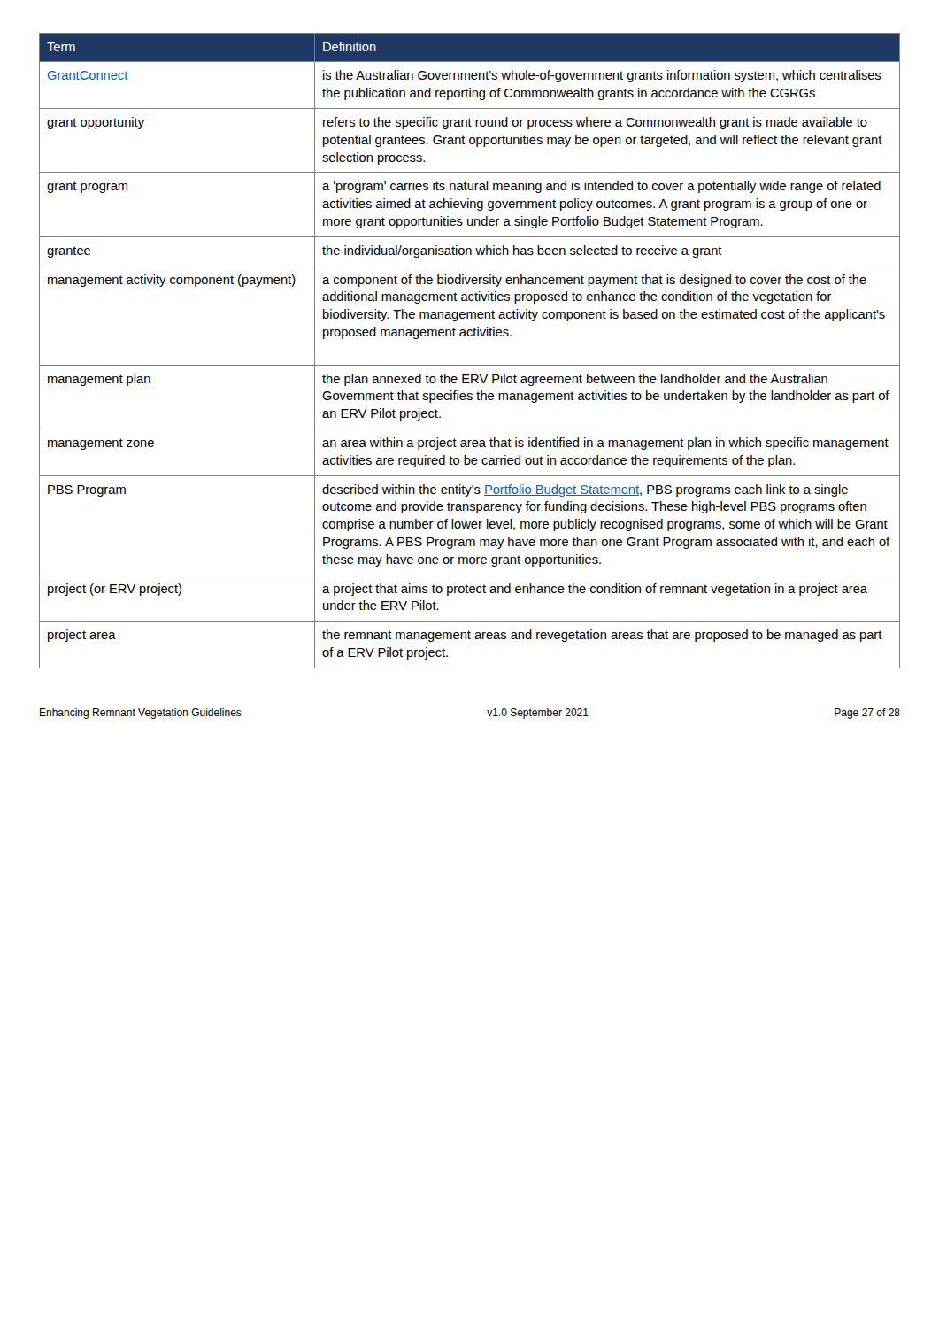| Term | Definition |
| --- | --- |
| GrantConnect | is the Australian Government's whole-of-government grants information system, which centralises the publication and reporting of Commonwealth grants in accordance with the CGRGs |
| grant opportunity | refers to the specific grant round or process where a Commonwealth grant is made available to potential grantees. Grant opportunities may be open or targeted, and will reflect the relevant grant selection process. |
| grant program | a 'program' carries its natural meaning and is intended to cover a potentially wide range of related activities aimed at achieving government policy outcomes. A grant program is a group of one or more grant opportunities under a single Portfolio Budget Statement Program. |
| grantee | the individual/organisation which has been selected to receive a grant |
| management activity component (payment) | a component of the biodiversity enhancement payment that is designed to cover the cost of the additional management activities proposed to enhance the condition of the vegetation for biodiversity. The management activity component is based on the estimated cost of the applicant's proposed management activities. |
| management plan | the plan annexed to the ERV Pilot agreement between the landholder and the Australian Government that specifies the management activities to be undertaken by the landholder as part of an ERV Pilot project. |
| management zone | an area within a project area that is identified in a management plan in which specific management activities are required to be carried out in accordance the requirements of the plan. |
| PBS Program | described within the entity's Portfolio Budget Statement , PBS programs each link to a single outcome and provide transparency for funding decisions. These high-level PBS programs often comprise a number of lower level, more publicly recognised programs, some of which will be Grant Programs. A PBS Program may have more than one Grant Program associated with it, and each of these may have one or more grant opportunities. |
| project (or ERV project) | a project that aims to protect and enhance the condition of remnant vegetation in a project area under the ERV Pilot. |
| project area | the remnant management areas and revegetation areas that are proposed to be managed as part of a ERV Pilot project. |
Enhancing Remnant Vegetation Guidelines v1.0 September 2021 Page 27 of 28